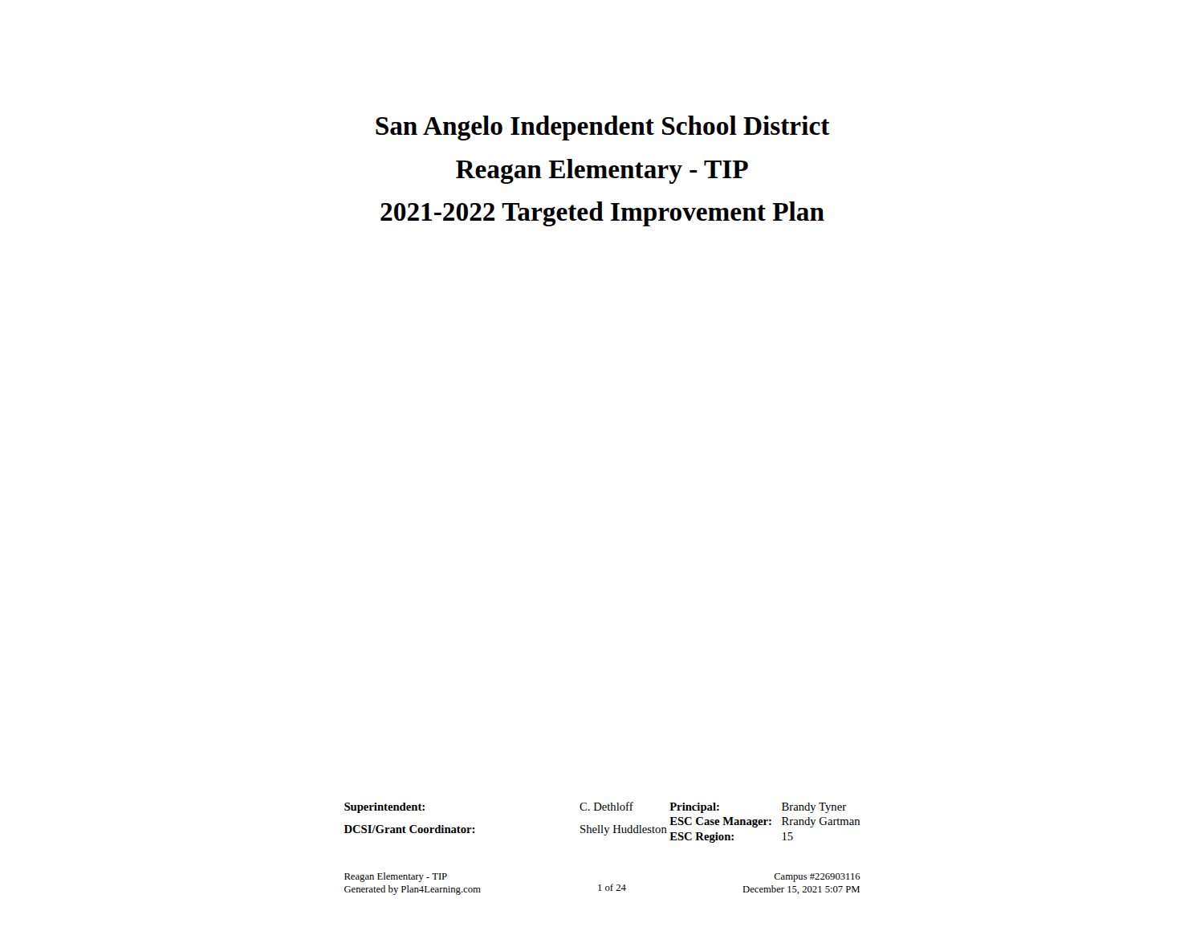San Angelo Independent School District
Reagan Elementary - TIP
2021-2022 Targeted Improvement Plan
John H. Reagan Elementary
Celebrating 100 Years 1909–2009
Superintendent:
C. Dethloff
DCSI/Grant Coordinator:
Shelly Huddleston
Principal:
Brandy Tyner
ESC Case Manager:
Rrandy Gartman
ESC Region:
15
Reagan Elementary - TIP
Generated by Plan4Learning.com
1 of 24
Campus #226903116
December 15, 2021 5:07 PM